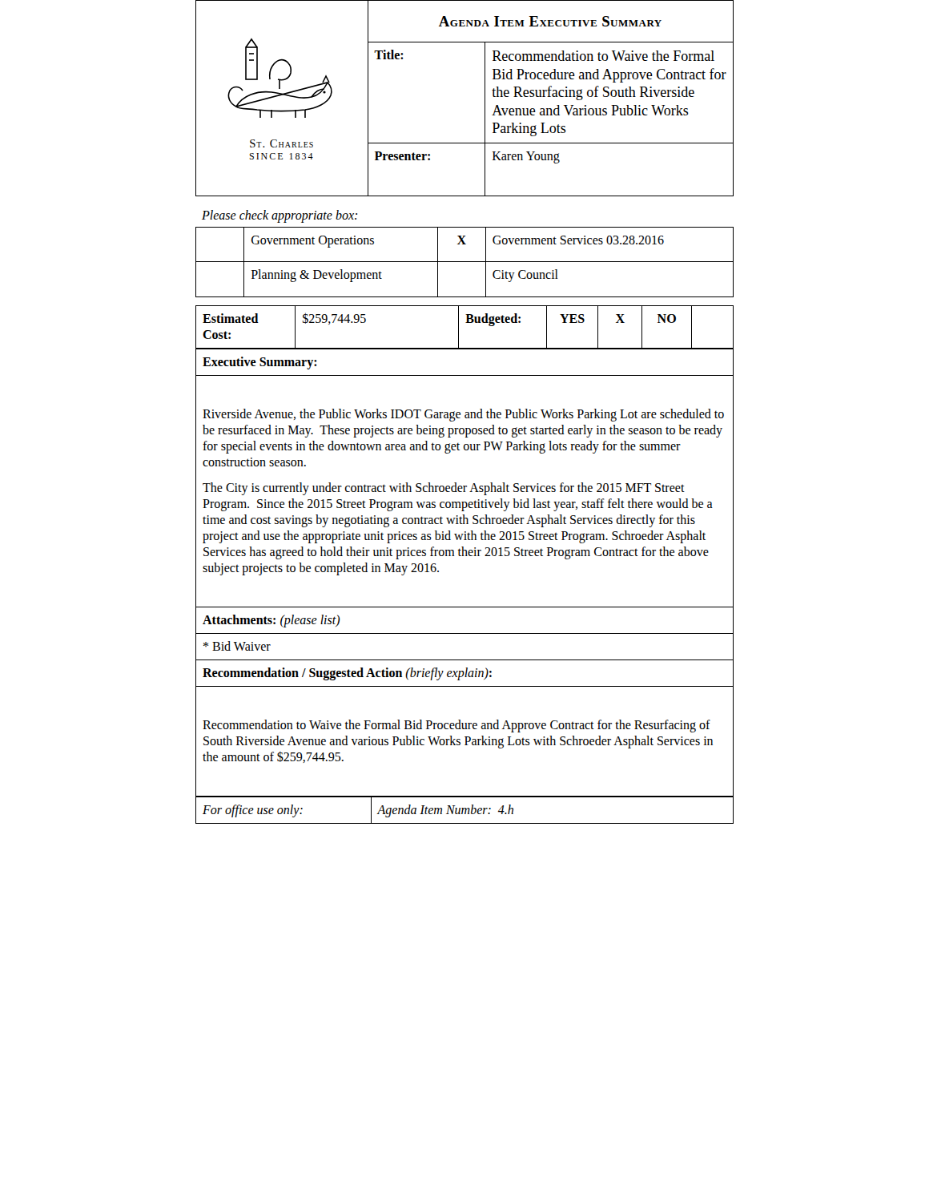| St. Charles SINCE 1834 | Agenda Item Executive Summary |
| Title: | Recommendation to Waive the Formal Bid Procedure and Approve Contract for the Resurfacing of South Riverside Avenue and Various Public Works Parking Lots |
| Presenter: | Karen Young |
| Please check appropriate box: |
| | Government Operations | X | Government Services 03.28.2016 |
| | Planning & Development | | City Council |
| Estimated Cost: | $259,744.95 | Budgeted: | YES | X | NO | |
| Executive Summary: |
| Riverside Avenue, the Public Works IDOT Garage and the Public Works Parking Lot are scheduled to be resurfaced in May. These projects are being proposed to get started early in the season to be ready for special events in the downtown area and to get our PW Parking lots ready for the summer construction season. The City is currently under contract with Schroeder Asphalt Services for the 2015 MFT Street Program. Since the 2015 Street Program was competitively bid last year, staff felt there would be a time and cost savings by negotiating a contract with Schroeder Asphalt Services directly for this project and use the appropriate unit prices as bid with the 2015 Street Program. Schroeder Asphalt Services has agreed to hold their unit prices from their 2015 Street Program Contract for the above subject projects to be completed in May 2016. |
| Attachments: (please list) |
| * Bid Waiver |
| Recommendation / Suggested Action (briefly explain) : |
| Recommendation to Waive the Formal Bid Procedure and Approve Contract for the Resurfacing of South Riverside Avenue and various Public Works Parking Lots with Schroeder Asphalt Services in the amount of $259,744.95. |
| For office use only: | Agenda Item Number: 4.h |